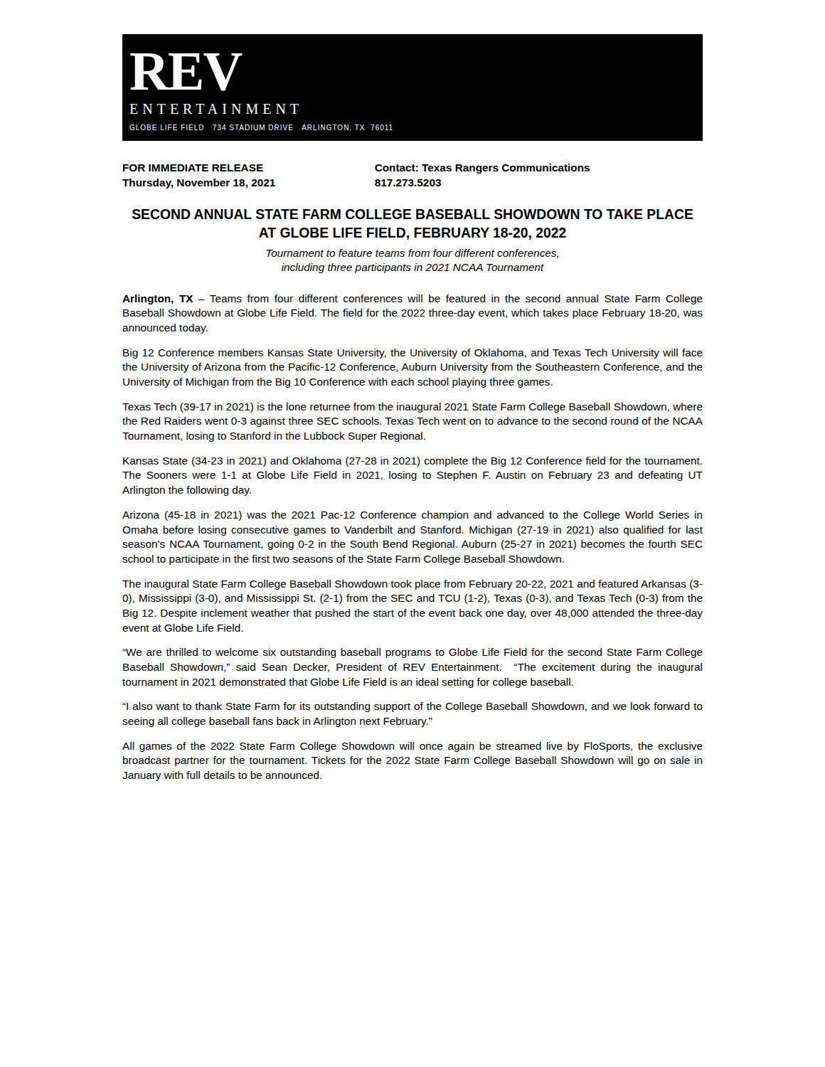REV
ENTERTAINMENT
GLOBE LIFE FIELD 734 STADIUM DRIVE ARLINGTON, TX 76011
| FOR IMMEDIATE RELEASE | Contact: Texas Rangers Communications |
| Thursday, November 18, 2021 | 817.273.5203 |
Second Annual State Farm College Baseball Showdown to Take Place at Globe Life Field, February 18-20, 2022
Tournament to feature teams from four different conferences,
including three participants in 2021 NCAA Tournament
Arlington, TX – Teams from four different conferences will be featured in the second annual State Farm College Baseball Showdown at Globe Life Field. The field for the 2022 three-day event, which takes place February 18-20, was announced today.
Big 12 Conference members Kansas State University, the University of Oklahoma, and Texas Tech University will face the University of Arizona from the Pacific-12 Conference, Auburn University from the Southeastern Conference, and the University of Michigan from the Big 10 Conference with each school playing three games.
Texas Tech (39-17 in 2021) is the lone returnee from the inaugural 2021 State Farm College Baseball Showdown, where the Red Raiders went 0-3 against three SEC schools. Texas Tech went on to advance to the second round of the NCAA Tournament, losing to Stanford in the Lubbock Super Regional.
Kansas State (34-23 in 2021) and Oklahoma (27-28 in 2021) complete the Big 12 Conference field for the tournament. The Sooners were 1-1 at Globe Life Field in 2021, losing to Stephen F. Austin on February 23 and defeating UT Arlington the following day.
Arizona (45-18 in 2021) was the 2021 Pac-12 Conference champion and advanced to the College World Series in Omaha before losing consecutive games to Vanderbilt and Stanford. Michigan (27-19 in 2021) also qualified for last season’s NCAA Tournament, going 0-2 in the South Bend Regional. Auburn (25-27 in 2021) becomes the fourth SEC school to participate in the first two seasons of the State Farm College Baseball Showdown.
The inaugural State Farm College Baseball Showdown took place from February 20-22, 2021 and featured Arkansas (3-0), Mississippi (3-0), and Mississippi St. (2-1) from the SEC and TCU (1-2), Texas (0-3), and Texas Tech (0-3) from the Big 12. Despite inclement weather that pushed the start of the event back one day, over 48,000 attended the three-day event at Globe Life Field.
“We are thrilled to welcome six outstanding baseball programs to Globe Life Field for the second State Farm College Baseball Showdown,” said Sean Decker, President of REV Entertainment. “The excitement during the inaugural tournament in 2021 demonstrated that Globe Life Field is an ideal setting for college baseball.
“I also want to thank State Farm for its outstanding support of the College Baseball Showdown, and we look forward to seeing all college baseball fans back in Arlington next February.”
All games of the 2022 State Farm College Showdown will once again be streamed live by FloSports, the exclusive broadcast partner for the tournament. Tickets for the 2022 State Farm College Baseball Showdown will go on sale in January with full details to be announced.